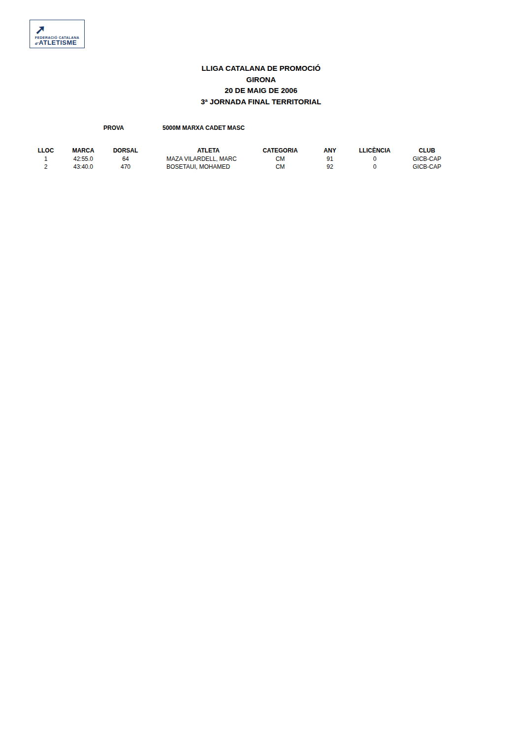➚
FEDERACIÓ CATALANA
d'ATLETISME
LLIGA CATALANA DE PROMOCIÓ
GIRONA
20 DE MAIG DE 2006
3ª JORNADA FINAL TERRITORIAL
PROVA5000M MARXA CADET MASC
| LLOC | MARCA | DORSAL | ATLETA | CATEGORIA | ANY | LLICÈNCIA | CLUB |
| --- | --- | --- | --- | --- | --- | --- | --- |
| 1 | 42:55.0 | 64 | MAZA VILARDELL, MARC | CM | 91 | 0 | GICB-CAP |
| 2 | 43:40.0 | 470 | BOSETAUI, MOHAMED | CM | 92 | 0 | GICB-CAP |